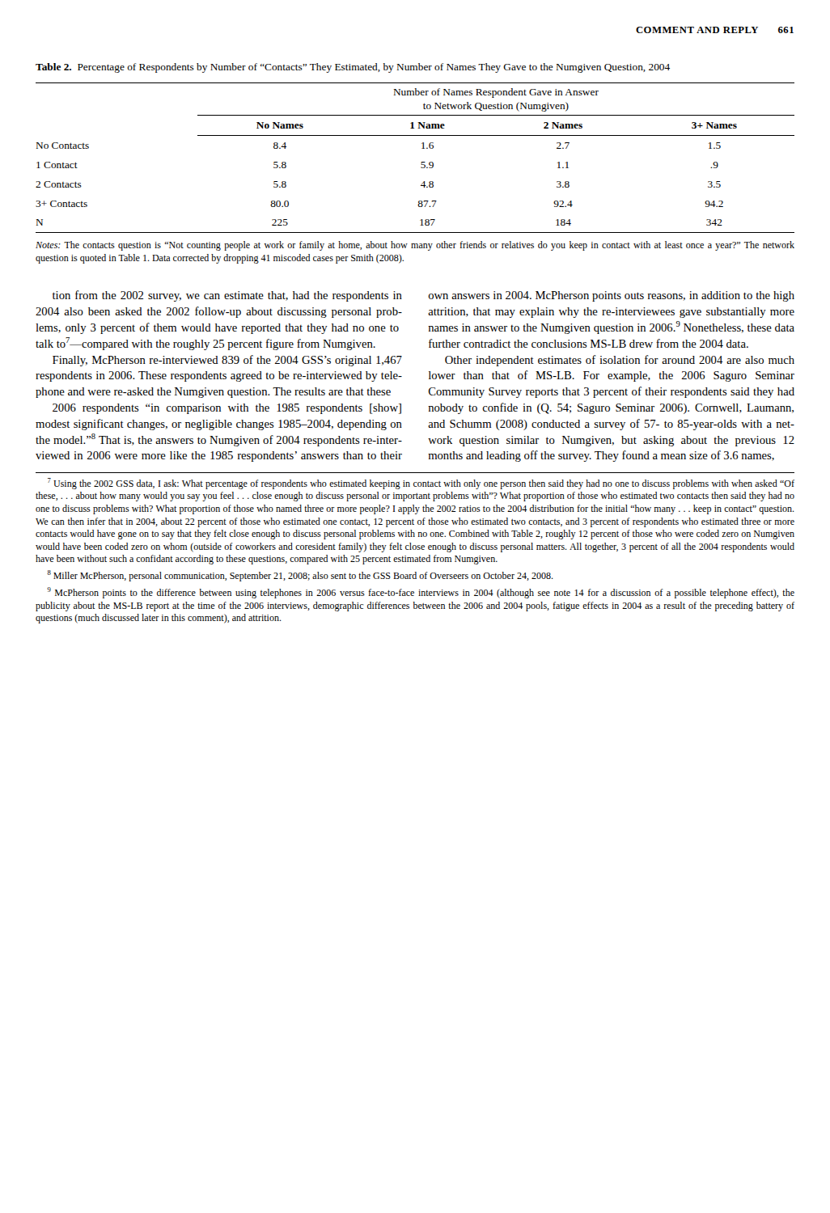COMMENT AND REPLY 661
Table 2. Percentage of Respondents by Number of “Contacts” They Estimated, by Number of Names They Gave to the Numgiven Question, 2004
| | Number of Names Respondent Gave in Answer to Network Question (Numgiven) |
| --- | --- |
| No Names | 1 Name | 2 Names | 3+ Names |
| No Contacts | 8.4 | 1.6 | 2.7 | 1.5 |
| 1 Contact | 5.8 | 5.9 | 1.1 | .9 |
| 2 Contacts | 5.8 | 4.8 | 3.8 | 3.5 |
| 3+ Contacts | 80.0 | 87.7 | 92.4 | 94.2 |
| N | 225 | 187 | 184 | 342 |
Notes: The contacts question is “Not counting people at work or family at home, about how many other friends or relatives do you keep in contact with at least once a year?” The network question is quoted in Table 1. Data corrected by dropping 41 miscoded cases per Smith (2008).
tion from the 2002 survey, we can estimate that, had the respondents in 2004 also been asked the 2002 follow-up about discussing personal problems, only 3 percent of them would have reported that they had no one to talk to7—compared with the roughly 25 percent figure from Numgiven.
Finally, McPherson re-interviewed 839 of the 2004 GSS’s original 1,467 respondents in 2006. These respondents agreed to be re-interviewed by telephone and were re-asked the Numgiven question. The results are that these
2006 respondents “in comparison with the 1985 respondents [show] modest significant changes, or negligible changes 1985–2004, depending on the model.”8 That is, the answers to Numgiven of 2004 respondents re-interviewed in 2006 were more like the 1985 respondents’ answers than to their own answers in 2004. McPherson points outs reasons, in addition to the high attrition, that may explain why the re-interviewees gave substantially more names in answer to the Numgiven question in 2006.9 Nonetheless, these data further contradict the conclusions MS-LB drew from the 2004 data.
Other independent estimates of isolation for around 2004 are also much lower than that of MS-LB. For example, the 2006 Saguro Seminar Community Survey reports that 3 percent of their respondents said they had nobody to confide in (Q. 54; Saguro Seminar 2006). Cornwell, Laumann, and Schumm (2008) conducted a survey of 57- to 85-year-olds with a network question similar to Numgiven, but asking about the previous 12 months and leading off the survey. They found a mean size of 3.6 names,
7 Using the 2002 GSS data, I ask: What percentage of respondents who estimated keeping in contact with only one person then said they had no one to discuss problems with when asked “Of these, . . . about how many would you say you feel . . . close enough to discuss personal or important problems with”? What proportion of those who estimated two contacts then said they had no one to discuss problems with? What proportion of those who named three or more people? I apply the 2002 ratios to the 2004 distribution for the initial “how many . . . keep in contact” question. We can then infer that in 2004, about 22 percent of those who estimated one contact, 12 percent of those who estimated two contacts, and 3 percent of respondents who estimated three or more contacts would have gone on to say that they felt close enough to discuss personal problems with no one. Combined with Table 2, roughly 12 percent of those who were coded zero on Numgiven would have been coded zero on whom (outside of coworkers and coresident family) they felt close enough to discuss personal matters. All together, 3 percent of all the 2004 respondents would have been without such a confidant according to these questions, compared with 25 percent estimated from Numgiven.
8 Miller McPherson, personal communication, September 21, 2008; also sent to the GSS Board of Overseers on October 24, 2008.
9 McPherson points to the difference between using telephones in 2006 versus face-to-face interviews in 2004 (although see note 14 for a discussion of a possible telephone effect), the publicity about the MS-LB report at the time of the 2006 interviews, demographic differences between the 2006 and 2004 pools, fatigue effects in 2004 as a result of the preceding battery of questions (much discussed later in this comment), and attrition.